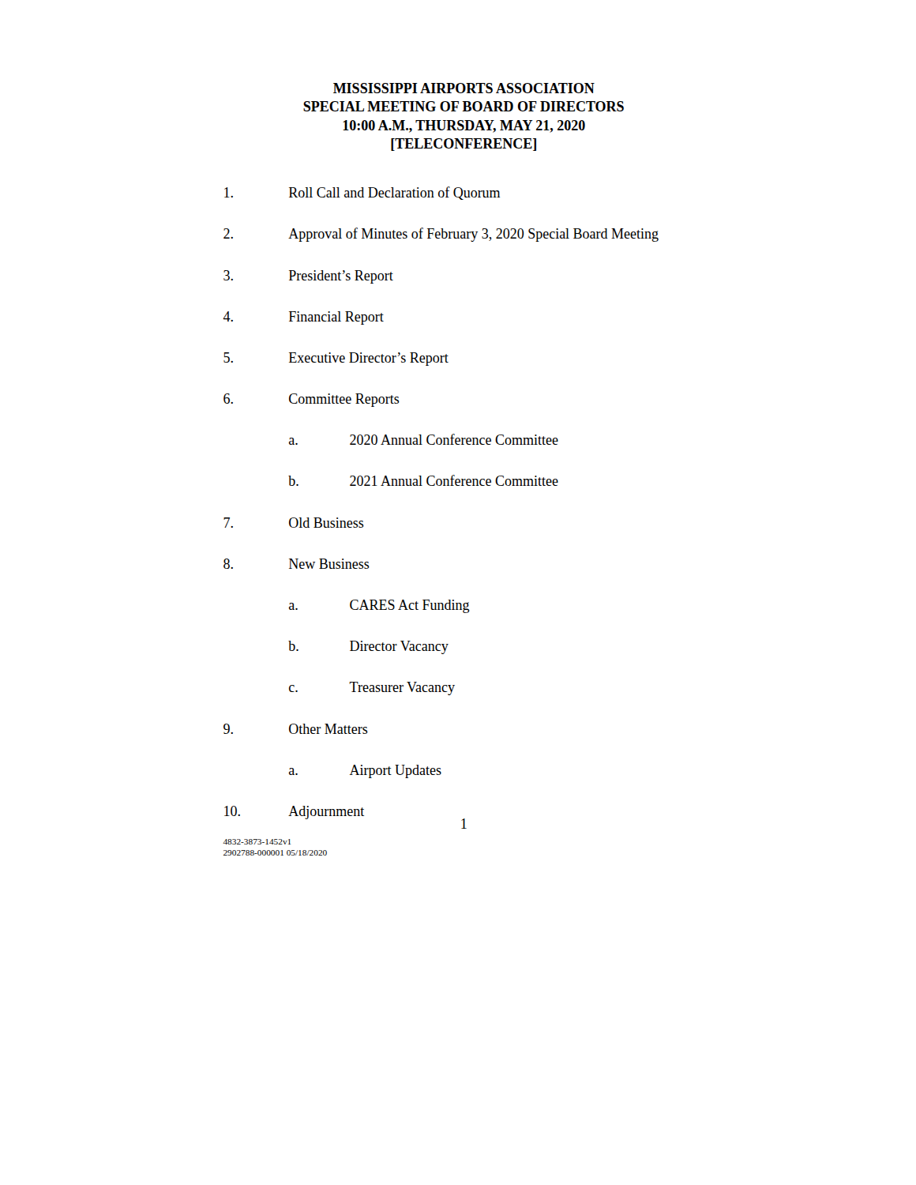MISSISSIPPI AIRPORTS ASSOCIATION
SPECIAL MEETING OF BOARD OF DIRECTORS
10:00 A.M., THURSDAY, MAY 21, 2020
[TELECONFERENCE]
1. Roll Call and Declaration of Quorum
2. Approval of Minutes of February 3, 2020 Special Board Meeting
3. President’s Report
4. Financial Report
5. Executive Director’s Report
6. Committee Reports
a. 2020 Annual Conference Committee
b. 2021 Annual Conference Committee
7. Old Business
8. New Business
a. CARES Act Funding
b. Director Vacancy
c. Treasurer Vacancy
9. Other Matters
a. Airport Updates
10. Adjournment
1
4832-3873-1452v1
2902788-000001 05/18/2020